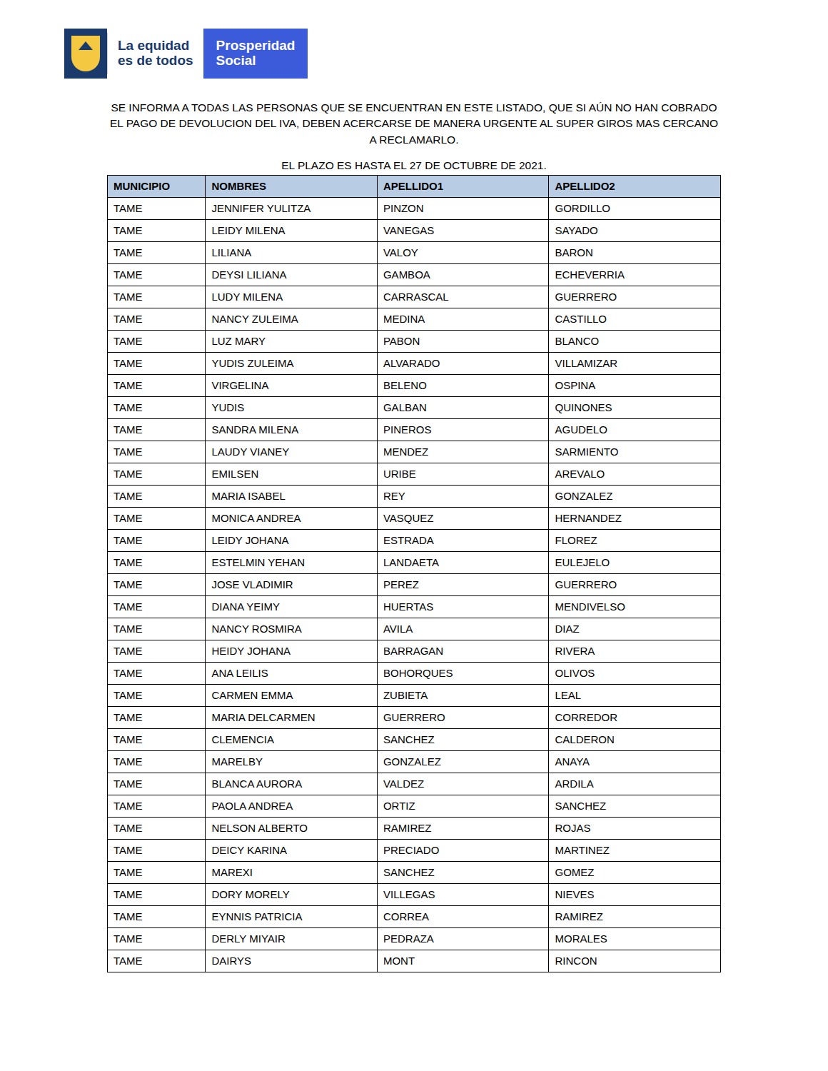La equidad
es de todos
Prosperidad
Social
SE INFORMA A TODAS LAS PERSONAS QUE SE ENCUENTRAN EN ESTE LISTADO, QUE SI AÚN NO HAN COBRADO EL PAGO DE DEVOLUCION DEL IVA, DEBEN ACERCARSE DE MANERA URGENTE AL SUPER GIROS MAS CERCANO A RECLAMARLO.
EL PLAZO ES HASTA EL 27 DE OCTUBRE DE 2021.
| MUNICIPIO | NOMBRES | APELLIDO1 | APELLIDO2 |
| --- | --- | --- | --- |
| TAME | JENNIFER YULITZA | PINZON | GORDILLO |
| TAME | LEIDY MILENA | VANEGAS | SAYADO |
| TAME | LILIANA | VALOY | BARON |
| TAME | DEYSI LILIANA | GAMBOA | ECHEVERRIA |
| TAME | LUDY MILENA | CARRASCAL | GUERRERO |
| TAME | NANCY ZULEIMA | MEDINA | CASTILLO |
| TAME | LUZ MARY | PABON | BLANCO |
| TAME | YUDIS ZULEIMA | ALVARADO | VILLAMIZAR |
| TAME | VIRGELINA | BELENO | OSPINA |
| TAME | YUDIS | GALBAN | QUINONES |
| TAME | SANDRA MILENA | PINEROS | AGUDELO |
| TAME | LAUDY VIANEY | MENDEZ | SARMIENTO |
| TAME | EMILSEN | URIBE | AREVALO |
| TAME | MARIA ISABEL | REY | GONZALEZ |
| TAME | MONICA ANDREA | VASQUEZ | HERNANDEZ |
| TAME | LEIDY JOHANA | ESTRADA | FLOREZ |
| TAME | ESTELMIN YEHAN | LANDAETA | EULEJELO |
| TAME | JOSE VLADIMIR | PEREZ | GUERRERO |
| TAME | DIANA YEIMY | HUERTAS | MENDIVELSO |
| TAME | NANCY ROSMIRA | AVILA | DIAZ |
| TAME | HEIDY JOHANA | BARRAGAN | RIVERA |
| TAME | ANA LEILIS | BOHORQUES | OLIVOS |
| TAME | CARMEN EMMA | ZUBIETA | LEAL |
| TAME | MARIA DELCARMEN | GUERRERO | CORREDOR |
| TAME | CLEMENCIA | SANCHEZ | CALDERON |
| TAME | MARELBY | GONZALEZ | ANAYA |
| TAME | BLANCA AURORA | VALDEZ | ARDILA |
| TAME | PAOLA ANDREA | ORTIZ | SANCHEZ |
| TAME | NELSON ALBERTO | RAMIREZ | ROJAS |
| TAME | DEICY KARINA | PRECIADO | MARTINEZ |
| TAME | MAREXI | SANCHEZ | GOMEZ |
| TAME | DORY MORELY | VILLEGAS | NIEVES |
| TAME | EYNNIS PATRICIA | CORREA | RAMIREZ |
| TAME | DERLY MIYAIR | PEDRAZA | MORALES |
| TAME | DAIRYS | MONT | RINCON |